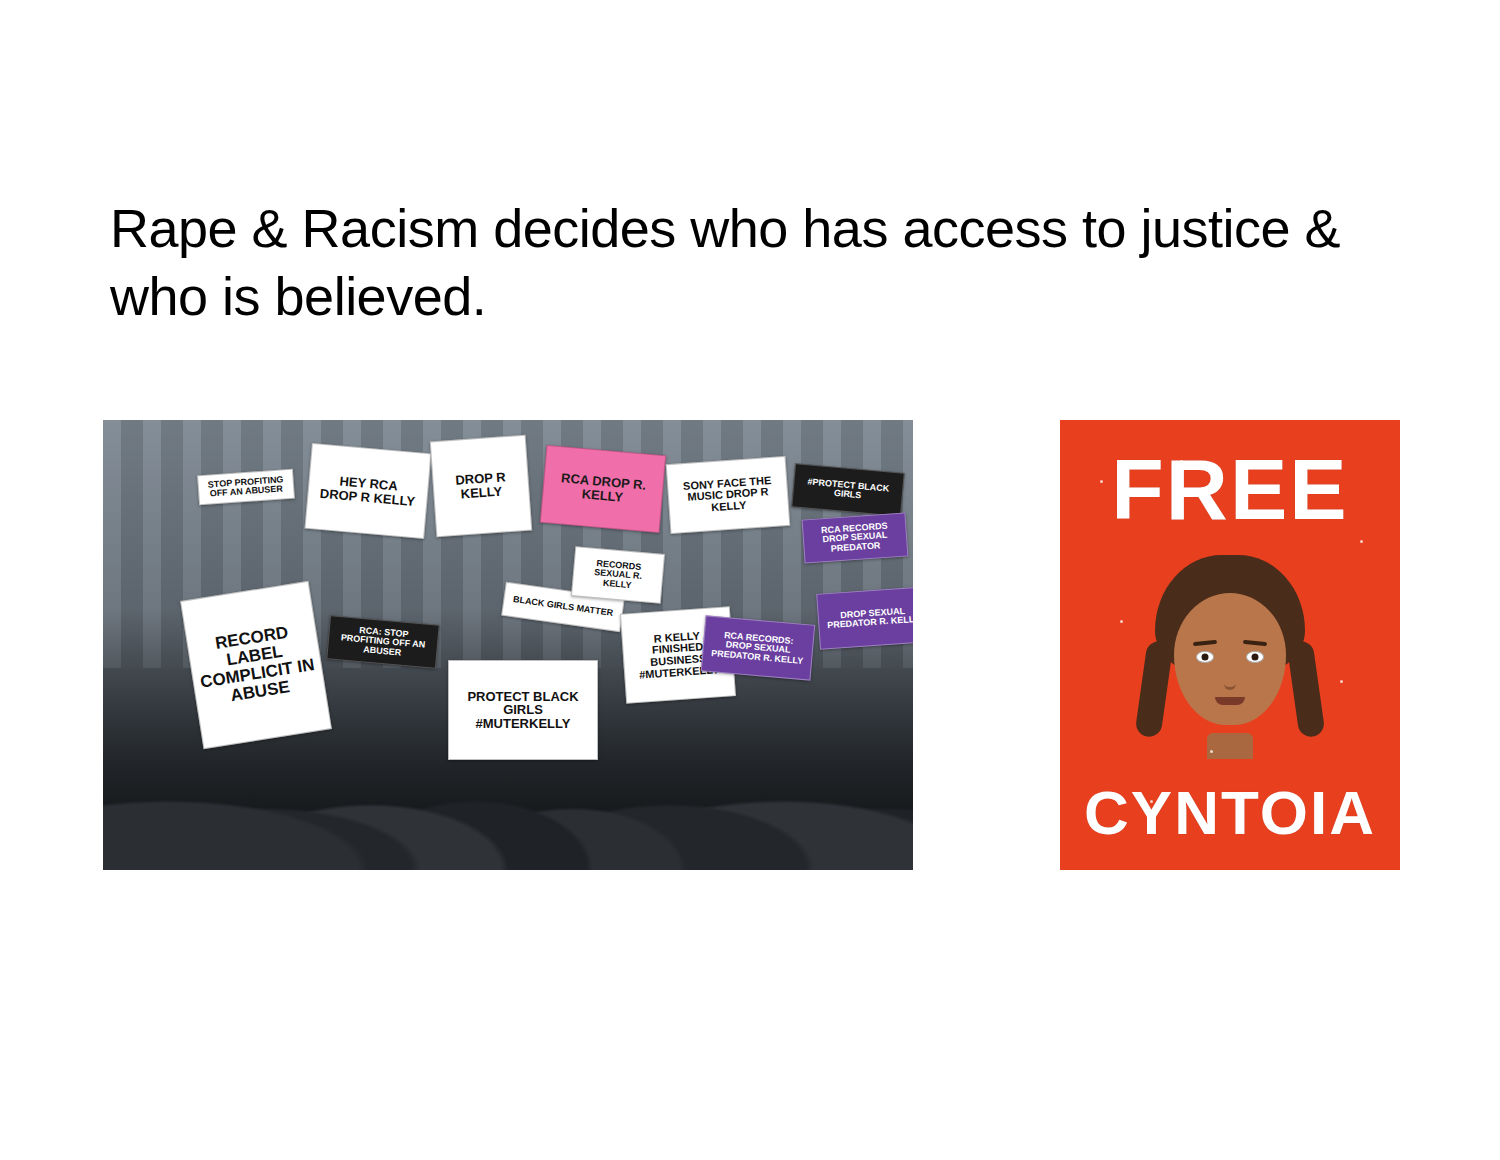Rape & Racism decides who has access to justice & who is believed.
Stop Profiting Off an Abuser
Hey RCA
Drop R Kelly
Drop R Kelly
RCA Drop R. Kelly
Sony Face the Music Drop R Kelly
#Protect Black Girls
RCA Records Drop Sexual Predator
Record Label Complicit in Abuse
RCA: Stop Profiting Off an Abuser
Protect Black Girls
#MuteRKelly
Black Girls Matter
R Kelly Finished Business #MuteRKelly
RCA Records: Drop Sexual Predator R. Kelly
Drop Sexual Predator R. Kelly
Records Sexual R. Kelly
Protesters outside a building hold signs reading: Hey RCA Drop R Kelly; RCA Drop R. Kelly; Sony Face the Music Drop R Kelly; Record Label Complicit in Abuse; RCA: Stop Profiting Off an Abuser; Protect Black Girls #MuteRKelly; RCA Records: Drop Sexual Predator R. Kelly; #Protect Black Girls.
FREE
CYNTOIA
Illustrated graphic on an orange background with the words FREE CYNTOIA and a portrait of a young woman with braided hair.